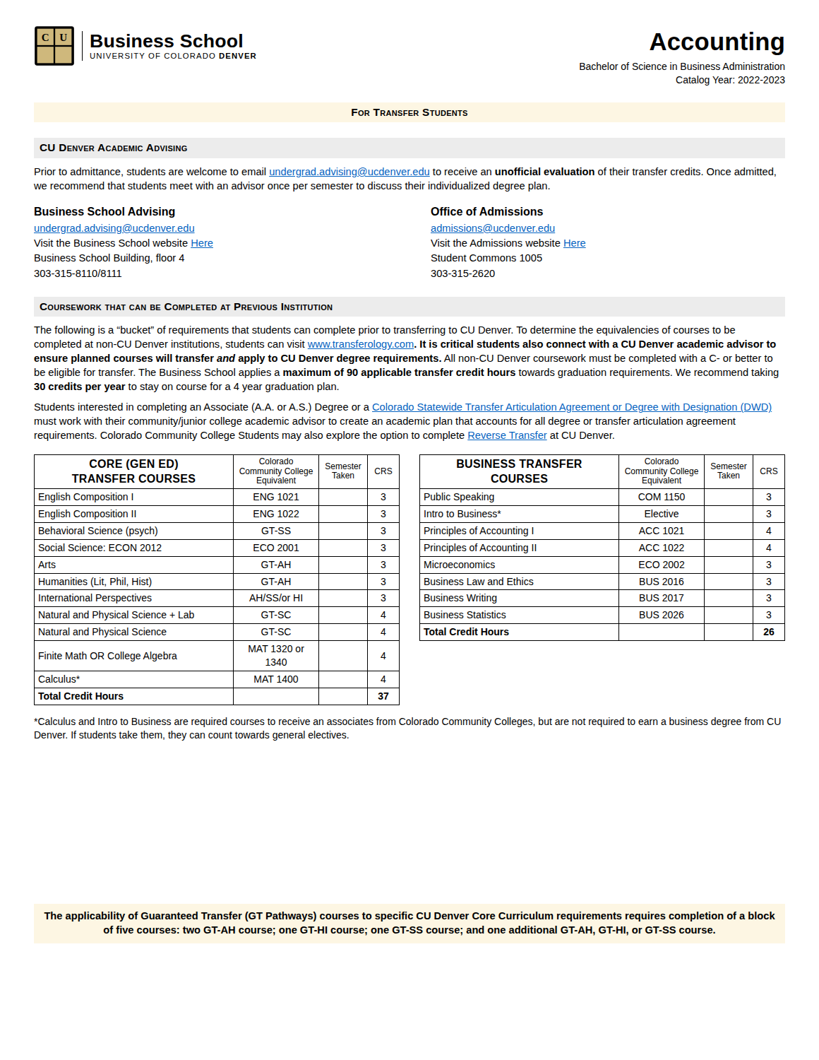C U
Business School
UNIVERSITY OF COLORADO DENVER
Accounting
Bachelor of Science in Business Administration
Catalog Year: 2022-2023
For Transfer Students
CU Denver Academic Advising
Prior to admittance, students are welcome to email undergrad.advising@ucdenver.edu to receive an unofficial evaluation of their transfer credits. Once admitted, we recommend that students meet with an advisor once per semester to discuss their individualized degree plan.
Business School Advising
undergrad.advising@ucdenver.edu
Visit the Business School website Here
Business School Building, floor 4
303-315-8110/8111
Office of Admissions
admissions@ucdenver.edu
Visit the Admissions website Here
Student Commons 1005
303-315-2620
Coursework that can be Completed at Previous Institution
The following is a “bucket” of requirements that students can complete prior to transferring to CU Denver. To determine the equivalencies of courses to be completed at non-CU Denver institutions, students can visit www.transferology.com. It is critical students also connect with a CU Denver academic advisor to ensure planned courses will transfer and apply to CU Denver degree requirements. All non-CU Denver coursework must be completed with a C- or better to be eligible for transfer. The Business School applies a maximum of 90 applicable transfer credit hours towards graduation requirements. We recommend taking 30 credits per year to stay on course for a 4 year graduation plan.
Students interested in completing an Associate (A.A. or A.S.) Degree or a Colorado Statewide Transfer Articulation Agreement or Degree with Designation (DWD) must work with their community/junior college academic advisor to create an academic plan that accounts for all degree or transfer articulation agreement requirements. Colorado Community College Students may also explore the option to complete Reverse Transfer at CU Denver.
| CORE (GEN ED) TRANSFER COURSES | Colorado Community College Equivalent | Semester Taken | CRS |
| --- | --- | --- | --- |
| English Composition I | ENG 1021 | | 3 |
| English Composition II | ENG 1022 | | 3 |
| Behavioral Science (psych) | GT-SS | | 3 |
| Social Science: ECON 2012 | ECO 2001 | | 3 |
| Arts | GT-AH | | 3 |
| Humanities (Lit, Phil, Hist) | GT-AH | | 3 |
| International Perspectives | AH/SS/or HI | | 3 |
| Natural and Physical Science + Lab | GT-SC | | 4 |
| Natural and Physical Science | GT-SC | | 4 |
| Finite Math OR College Algebra | MAT 1320 or 1340 | | 4 |
| Calculus* | MAT 1400 | | 4 |
| Total Credit Hours | | | 37 |
| BUSINESS TRANSFER COURSES | Colorado Community College Equivalent | Semester Taken | CRS |
| --- | --- | --- | --- |
| Public Speaking | COM 1150 | | 3 |
| Intro to Business* | Elective | | 3 |
| Principles of Accounting I | ACC 1021 | | 4 |
| Principles of Accounting II | ACC 1022 | | 4 |
| Microeconomics | ECO 2002 | | 3 |
| Business Law and Ethics | BUS 2016 | | 3 |
| Business Writing | BUS 2017 | | 3 |
| Business Statistics | BUS 2026 | | 3 |
| Total Credit Hours | | | 26 |
*Calculus and Intro to Business are required courses to receive an associates from Colorado Community Colleges, but are not required to earn a business degree from CU Denver. If students take them, they can count towards general electives.
The applicability of Guaranteed Transfer (GT Pathways) courses to specific CU Denver Core Curriculum requirements requires completion of a block of five courses: two GT-AH course; one GT-HI course; one GT-SS course; and one additional GT-AH, GT-HI, or GT-SS course.